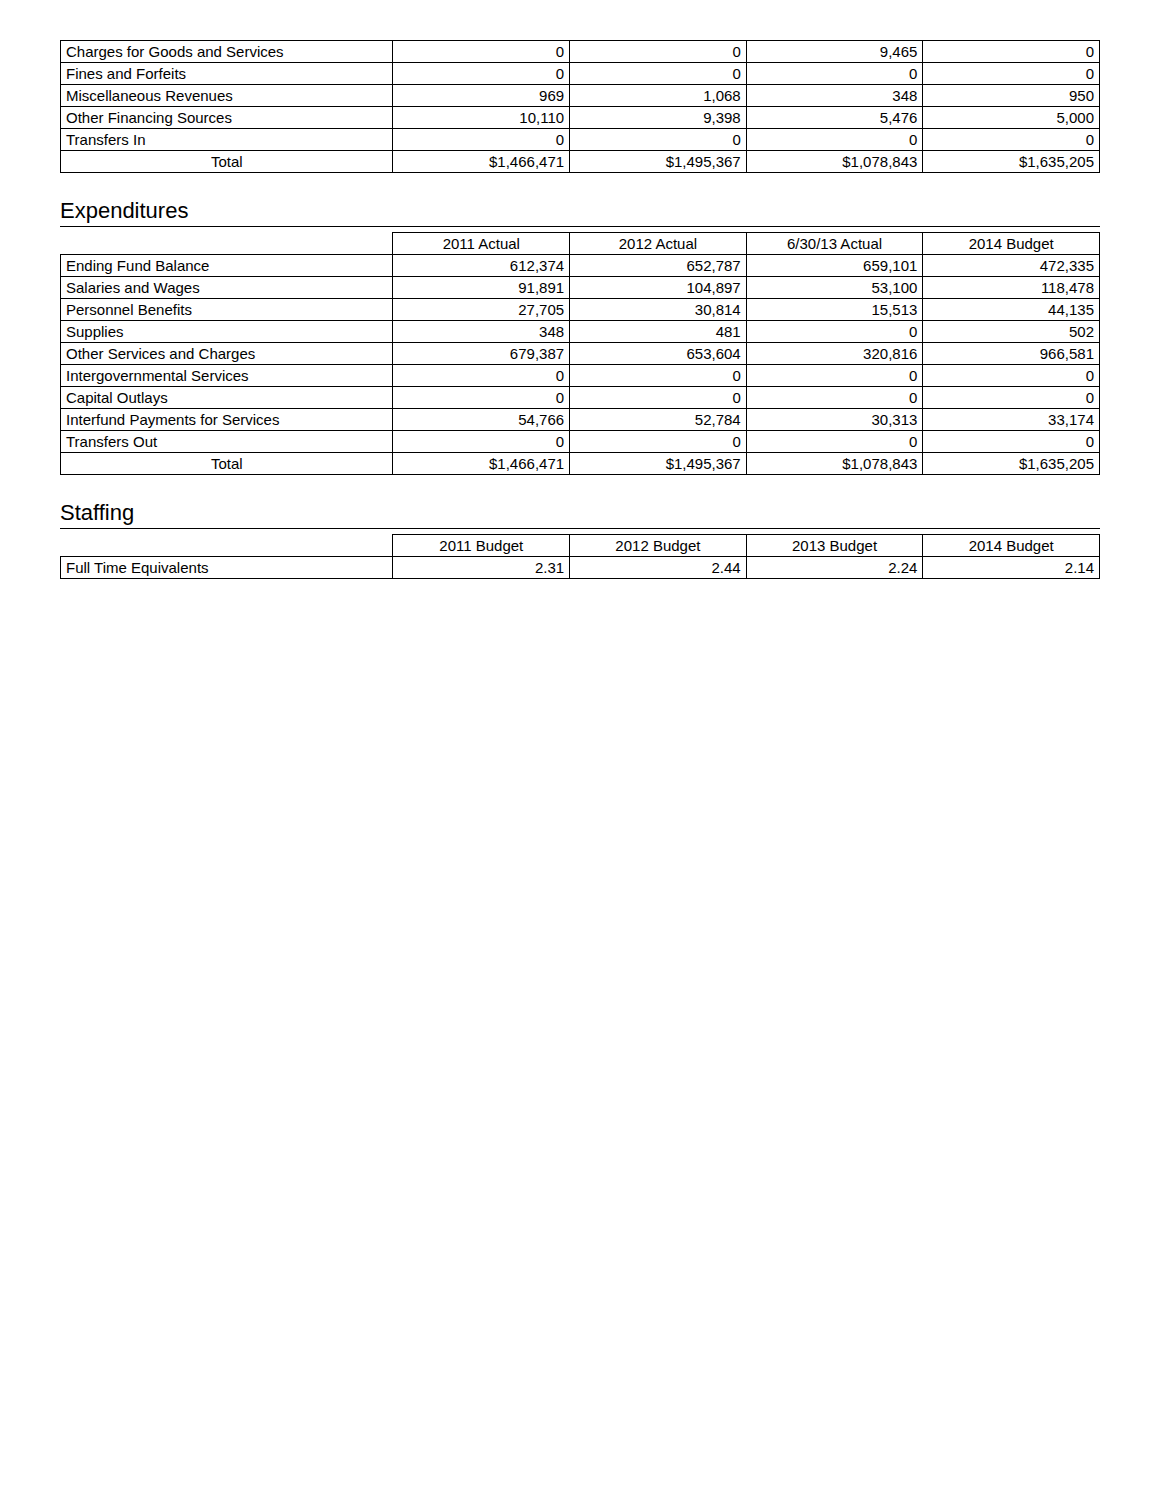| Charges for Goods and Services | 0 | 0 | 9,465 | 0 |
| Fines and Forfeits | 0 | 0 | 0 | 0 |
| Miscellaneous Revenues | 969 | 1,068 | 348 | 950 |
| Other Financing Sources | 10,110 | 9,398 | 5,476 | 5,000 |
| Transfers In | 0 | 0 | 0 | 0 |
| Total | $1,466,471 | $1,495,367 | $1,078,843 | $1,635,205 |
Expenditures
| | 2011 Actual | 2012 Actual | 6/30/13 Actual | 2014 Budget |
| Ending Fund Balance | 612,374 | 652,787 | 659,101 | 472,335 |
| Salaries and Wages | 91,891 | 104,897 | 53,100 | 118,478 |
| Personnel Benefits | 27,705 | 30,814 | 15,513 | 44,135 |
| Supplies | 348 | 481 | 0 | 502 |
| Other Services and Charges | 679,387 | 653,604 | 320,816 | 966,581 |
| Intergovernmental Services | 0 | 0 | 0 | 0 |
| Capital Outlays | 0 | 0 | 0 | 0 |
| Interfund Payments for Services | 54,766 | 52,784 | 30,313 | 33,174 |
| Transfers Out | 0 | 0 | 0 | 0 |
| Total | $1,466,471 | $1,495,367 | $1,078,843 | $1,635,205 |
Staffing
| | 2011 Budget | 2012 Budget | 2013 Budget | 2014 Budget |
| Full Time Equivalents | 2.31 | 2.44 | 2.24 | 2.14 |